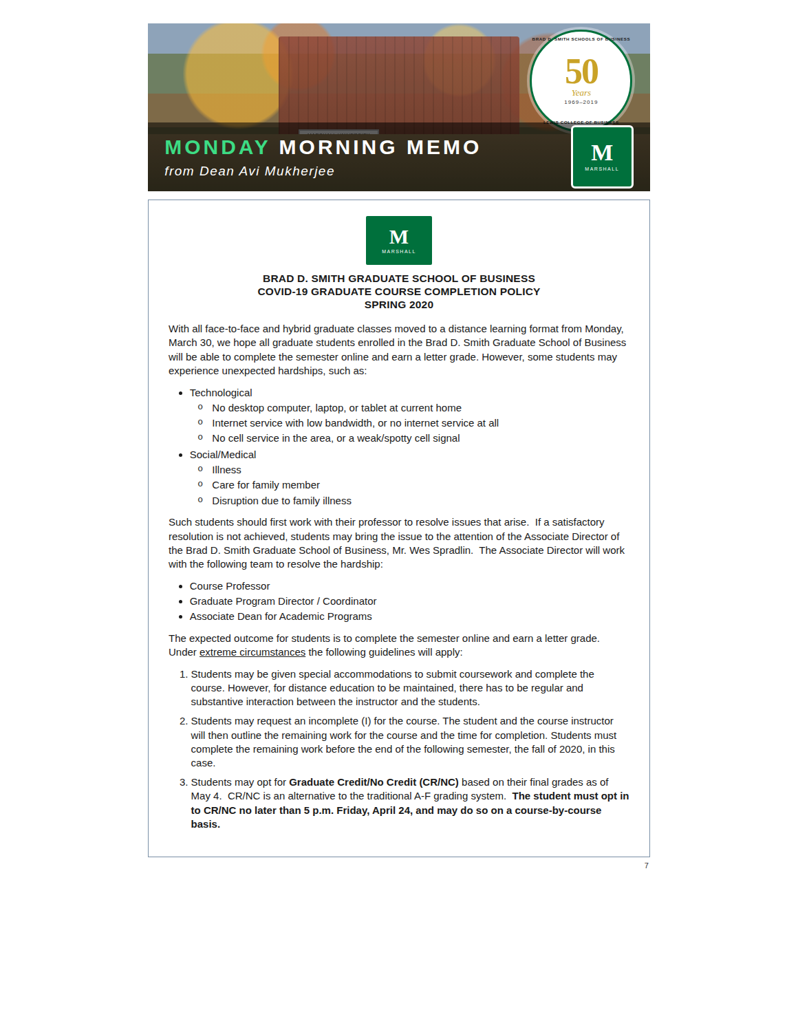Marshall University
Brad D. Smith Schools of Business
50
Years
1969–2019
Lewis College of Business
MONDAY MORNING MEMO
from Dean Avi Mukherjee
M
MARSHALL
M
MARSHALL
BRAD D. SMITH GRADUATE SCHOOL OF BUSINESS COVID-19 GRADUATE COURSE COMPLETION POLICY SPRING 2020
With all face-to-face and hybrid graduate classes moved to a distance learning format from Monday, March 30, we hope all graduate students enrolled in the Brad D. Smith Graduate School of Business will be able to complete the semester online and earn a letter grade. However, some students may experience unexpected hardships, such as:
Technological
No desktop computer, laptop, or tablet at current home
Internet service with low bandwidth, or no internet service at all
No cell service in the area, or a weak/spotty cell signal
Social/Medical
Illness
Care for family member
Disruption due to family illness
Such students should first work with their professor to resolve issues that arise. If a satisfactory resolution is not achieved, students may bring the issue to the attention of the Associate Director of the Brad D. Smith Graduate School of Business, Mr. Wes Spradlin. The Associate Director will work with the following team to resolve the hardship:
Course Professor
Graduate Program Director / Coordinator
Associate Dean for Academic Programs
The expected outcome for students is to complete the semester online and earn a letter grade. Under extreme circumstances the following guidelines will apply:
Students may be given special accommodations to submit coursework and complete the course. However, for distance education to be maintained, there has to be regular and substantive interaction between the instructor and the students.
Students may request an incomplete (I) for the course. The student and the course instructor will then outline the remaining work for the course and the time for completion. Students must complete the remaining work before the end of the following semester, the fall of 2020, in this case.
Students may opt for Graduate Credit/No Credit (CR/NC) based on their final grades as of May 4. CR/NC is an alternative to the traditional A-F grading system. The student must opt in to CR/NC no later than 5 p.m. Friday, April 24, and may do so on a course-by-course basis.
7